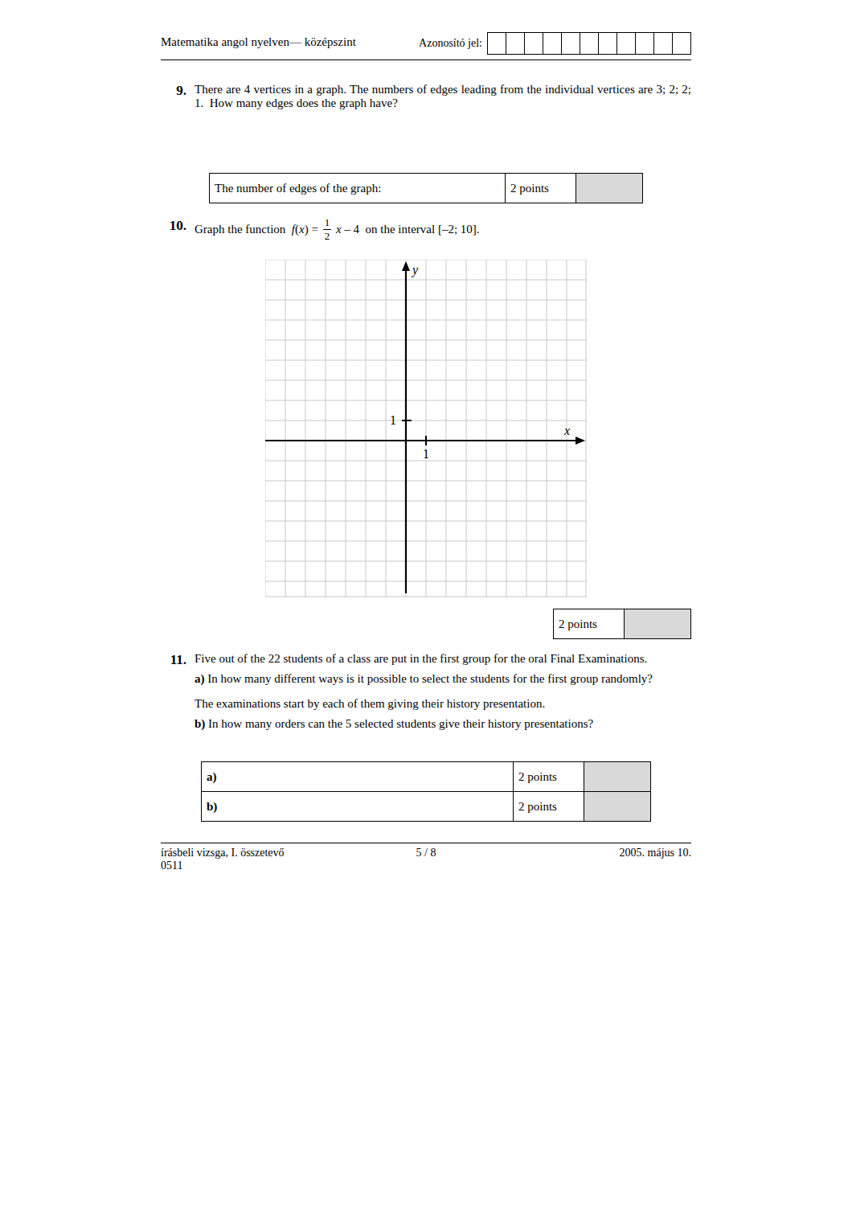Matematika angol nyelven— középszint
Azonosító jel:
9.
There are 4 vertices in a graph. The numbers of edges leading from the individual vertices are 3; 2; 2; 1. How many edges does the graph have?
| The number of edges of the graph: | 2 points | |
10.
Graph the function f(x) = 1 2 x – 4 on the interval [–2; 10].
1 1 y x
| 2 points | |
11.
Five out of the 22 students of a class are put in the first group for the oral Final Examinations.
a) In how many different ways is it possible to select the students for the first group randomly?
The examinations start by each of them giving their history presentation.
b) In how many orders can the 5 selected students give their history presentations?
| a) | 2 points | |
| b) | 2 points | |
írásbeli vizsga, I. összetevő
0511
5 / 8
2005. május 10.